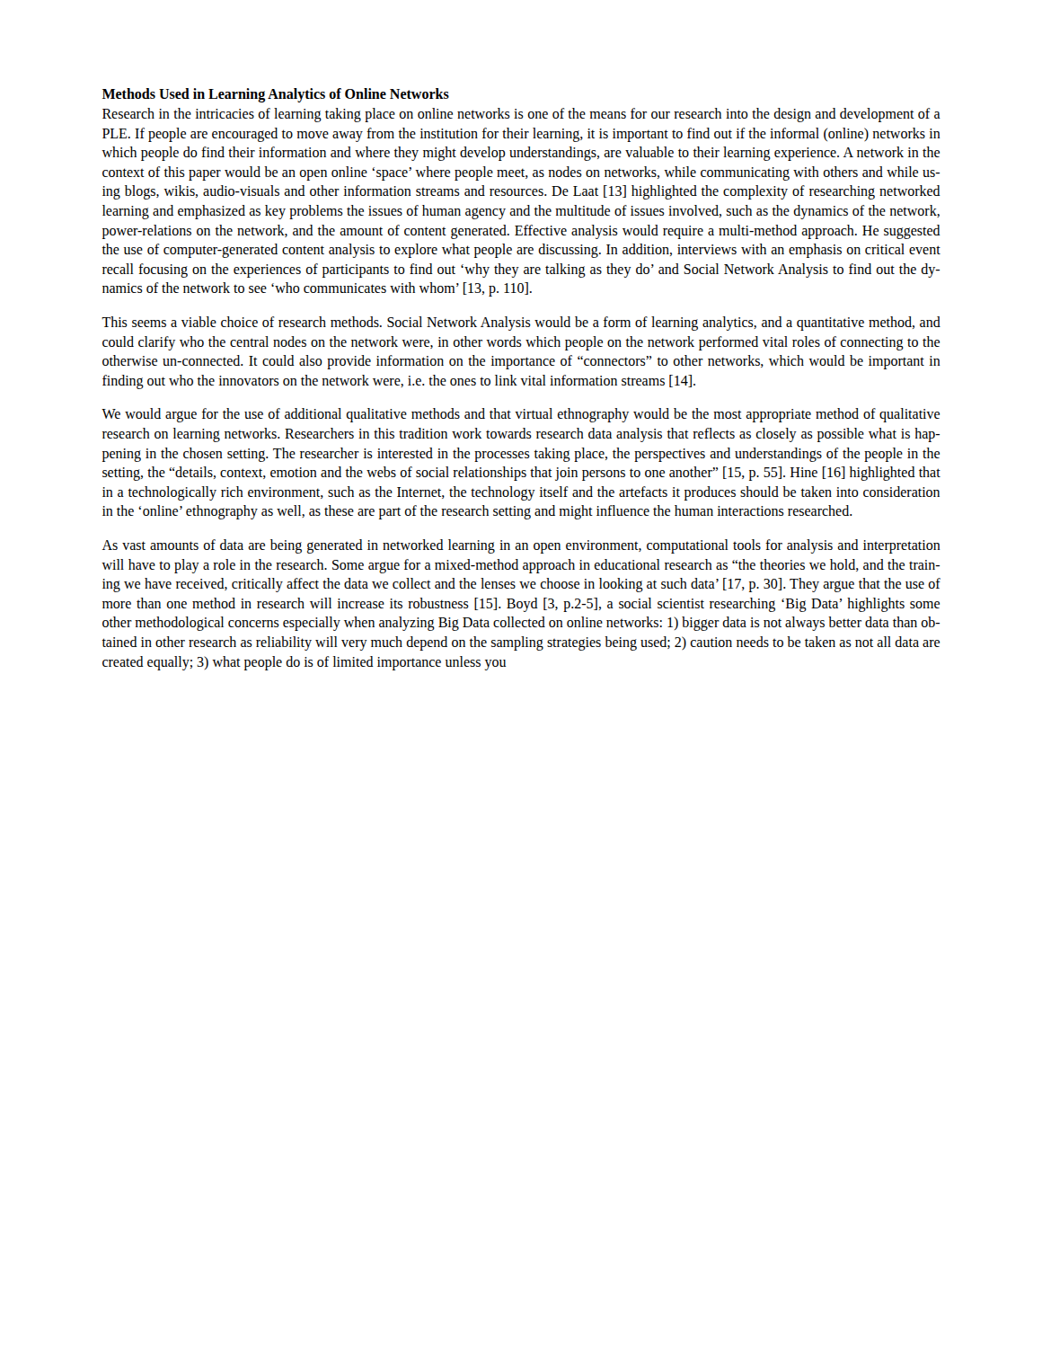Methods Used in Learning Analytics of Online Networks
Research in the intricacies of learning taking place on online networks is one of the means for our research into the design and development of a PLE. If people are encouraged to move away from the institution for their learning, it is important to find out if the informal (online) networks in which people do find their information and where they might develop understandings, are valuable to their learning experience. A network in the context of this paper would be an open online ‘space’ where people meet, as nodes on networks, while communicating with others and while using blogs, wikis, audio-visuals and other information streams and resources. De Laat [13] highlighted the complexity of researching networked learning and emphasized as key problems the issues of human agency and the multitude of issues involved, such as the dynamics of the network, power-relations on the network, and the amount of content generated. Effective analysis would require a multi-method approach. He suggested the use of computer-generated content analysis to explore what people are discussing. In addition, interviews with an emphasis on critical event recall focusing on the experiences of participants to find out ‘why they are talking as they do’ and Social Network Analysis to find out the dynamics of the network to see ‘who communicates with whom’ [13, p. 110].
This seems a viable choice of research methods. Social Network Analysis would be a form of learning analytics, and a quantitative method, and could clarify who the central nodes on the network were, in other words which people on the network performed vital roles of connecting to the otherwise un-connected. It could also provide information on the importance of “connectors” to other networks, which would be important in finding out who the innovators on the network were, i.e. the ones to link vital information streams [14].
We would argue for the use of additional qualitative methods and that virtual ethnography would be the most appropriate method of qualitative research on learning networks. Researchers in this tradition work towards research data analysis that reflects as closely as possible what is happening in the chosen setting. The researcher is interested in the processes taking place, the perspectives and understandings of the people in the setting, the “details, context, emotion and the webs of social relationships that join persons to one another” [15, p. 55]. Hine [16] highlighted that in a technologically rich environment, such as the Internet, the technology itself and the artefacts it produces should be taken into consideration in the ‘online’ ethnography as well, as these are part of the research setting and might influence the human interactions researched.
As vast amounts of data are being generated in networked learning in an open environment, computational tools for analysis and interpretation will have to play a role in the research. Some argue for a mixed-method approach in educational research as “the theories we hold, and the training we have received, critically affect the data we collect and the lenses we choose in looking at such data’ [17, p. 30]. They argue that the use of more than one method in research will increase its robustness [15]. Boyd [3, p.2-5], a social scientist researching ‘Big Data’ highlights some other methodological concerns especially when analyzing Big Data collected on online networks: 1) bigger data is not always better data than obtained in other research as reliability will very much depend on the sampling strategies being used; 2) caution needs to be taken as not all data are created equally; 3) what people do is of limited importance unless you